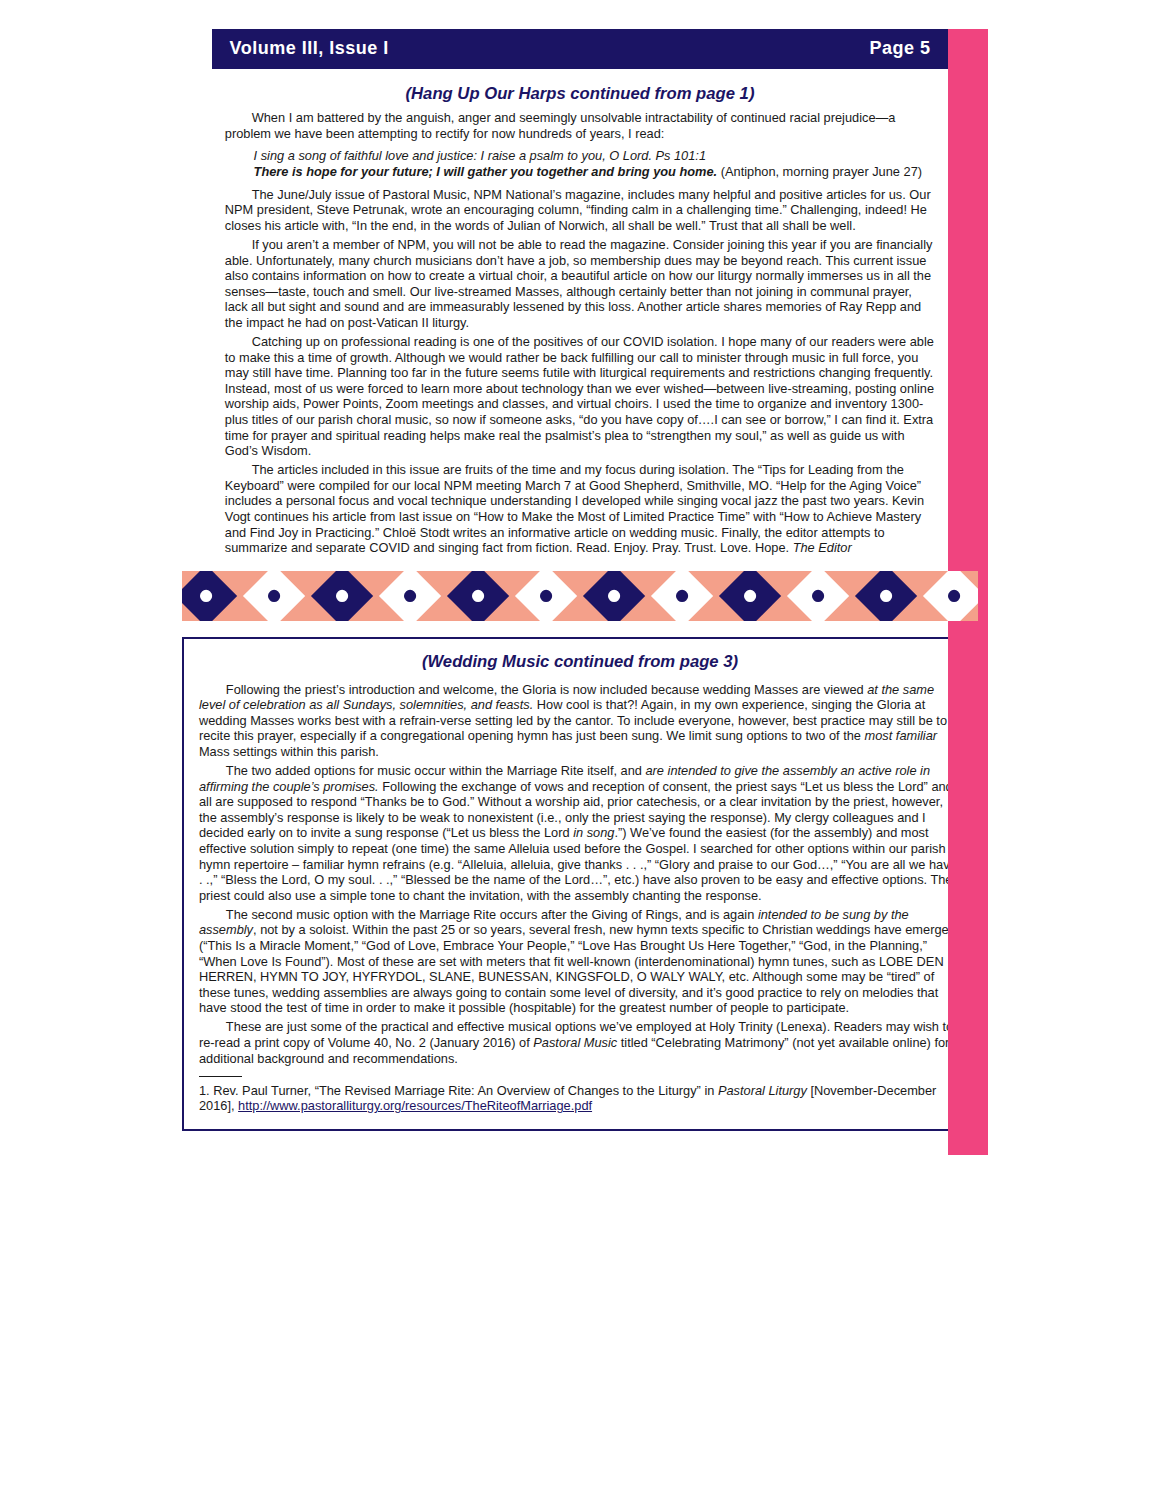Volume III, Issue I Page 5
(Hang Up Our Harps continued from page 1)
When I am battered by the anguish, anger and seemingly unsolvable intractability of continued racial prejudice—a problem we have been attempting to rectify for now hundreds of years, I read:
I sing a song of faithful love and justice: I raise a psalm to you, O Lord. Ps 101:1
There is hope for your future; I will gather you together and bring you home. (Antiphon, morning prayer June 27)
The June/July issue of Pastoral Music, NPM National’s magazine, includes many helpful and positive articles for us. Our NPM president, Steve Petrunak, wrote an encouraging column, “finding calm in a challenging time.” Challenging, indeed! He closes his article with, “In the end, in the words of Julian of Norwich, all shall be well.” Trust that all shall be well.
If you aren’t a member of NPM, you will not be able to read the magazine. Consider joining this year if you are financially able. Unfortunately, many church musicians don’t have a job, so membership dues may be beyond reach. This current issue also contains information on how to create a virtual choir, a beautiful article on how our liturgy normally immerses us in all the senses—taste, touch and smell. Our live-streamed Masses, although certainly better than not joining in communal prayer, lack all but sight and sound and are immeasurably lessened by this loss. Another article shares memories of Ray Repp and the impact he had on post-Vatican II liturgy.
Catching up on professional reading is one of the positives of our COVID isolation. I hope many of our readers were able to make this a time of growth. Although we would rather be back fulfilling our call to minister through music in full force, you may still have time. Planning too far in the future seems futile with liturgical requirements and restrictions changing frequently. Instead, most of us were forced to learn more about technology than we ever wished—between live-streaming, posting online worship aids, Power Points, Zoom meetings and classes, and virtual choirs. I used the time to organize and inventory 1300-plus titles of our parish choral music, so now if someone asks, “do you have copy of….I can see or borrow,” I can find it. Extra time for prayer and spiritual reading helps make real the psalmist’s plea to “strengthen my soul,” as well as guide us with God’s Wisdom.
The articles included in this issue are fruits of the time and my focus during isolation. The “Tips for Leading from the Keyboard” were compiled for our local NPM meeting March 7 at Good Shepherd, Smithville, MO. “Help for the Aging Voice” includes a personal focus and vocal technique understanding I developed while singing vocal jazz the past two years. Kevin Vogt continues his article from last issue on “How to Make the Most of Limited Practice Time” with “How to Achieve Mastery and Find Joy in Practicing.” Chloë Stodt writes an informative article on wedding music. Finally, the editor attempts to summarize and separate COVID and singing fact from fiction. Read. Enjoy. Pray. Trust. Love. Hope. The Editor
(Wedding Music continued from page 3)
Following the priest’s introduction and welcome, the Gloria is now included because wedding Masses are viewed at the same level of celebration as all Sundays, solemnities, and feasts. How cool is that?! Again, in my own experience, singing the Gloria at wedding Masses works best with a refrain-verse setting led by the cantor. To include everyone, however, best practice may still be to recite this prayer, especially if a congregational opening hymn has just been sung. We limit sung options to two of the most familiar Mass settings within this parish.
The two added options for music occur within the Marriage Rite itself, and are intended to give the assembly an active role in affirming the couple’s promises. Following the exchange of vows and reception of consent, the priest says “Let us bless the Lord” and all are supposed to respond “Thanks be to God.” Without a worship aid, prior catechesis, or a clear invitation by the priest, however, the assembly’s response is likely to be weak to nonexistent (i.e., only the priest saying the response). My clergy colleagues and I decided early on to invite a sung response (“Let us bless the Lord in song.”) We’ve found the easiest (for the assembly) and most effective solution simply to repeat (one time) the same Alleluia used before the Gospel. I searched for other options within our parish hymn repertoire – familiar hymn refrains (e.g. “Alleluia, alleluia, give thanks . . .,” “Glory and praise to our God…,” “You are all we have. . .,” “Bless the Lord, O my soul. . .,” “Blessed be the name of the Lord…”, etc.) have also proven to be easy and effective options. The priest could also use a simple tone to chant the invitation, with the assembly chanting the response.
The second music option with the Marriage Rite occurs after the Giving of Rings, and is again intended to be sung by the assembly, not by a soloist. Within the past 25 or so years, several fresh, new hymn texts specific to Christian weddings have emerged (“This Is a Miracle Moment,” “God of Love, Embrace Your People,” “Love Has Brought Us Here Together,” “God, in the Planning,” “When Love Is Found”). Most of these are set with meters that fit well-known (interdenominational) hymn tunes, such as LOBE DEN HERREN, HYMN TO JOY, HYFRYDOL, SLANE, BUNESSAN, KINGSFOLD, O WALY WALY, etc. Although some may be “tired” of these tunes, wedding assemblies are always going to contain some level of diversity, and it’s good practice to rely on melodies that have stood the test of time in order to make it possible (hospitable) for the greatest number of people to participate.
These are just some of the practical and effective musical options we’ve employed at Holy Trinity (Lenexa). Readers may wish to re-read a print copy of Volume 40, No. 2 (January 2016) of Pastoral Music titled “Celebrating Matrimony” (not yet available online) for additional background and recommendations.
1. Rev. Paul Turner, “The Revised Marriage Rite: An Overview of Changes to the Liturgy” in Pastoral Liturgy [November-December 2016], http://www.pastoralliturgy.org/resources/TheRiteofMarriage.pdf